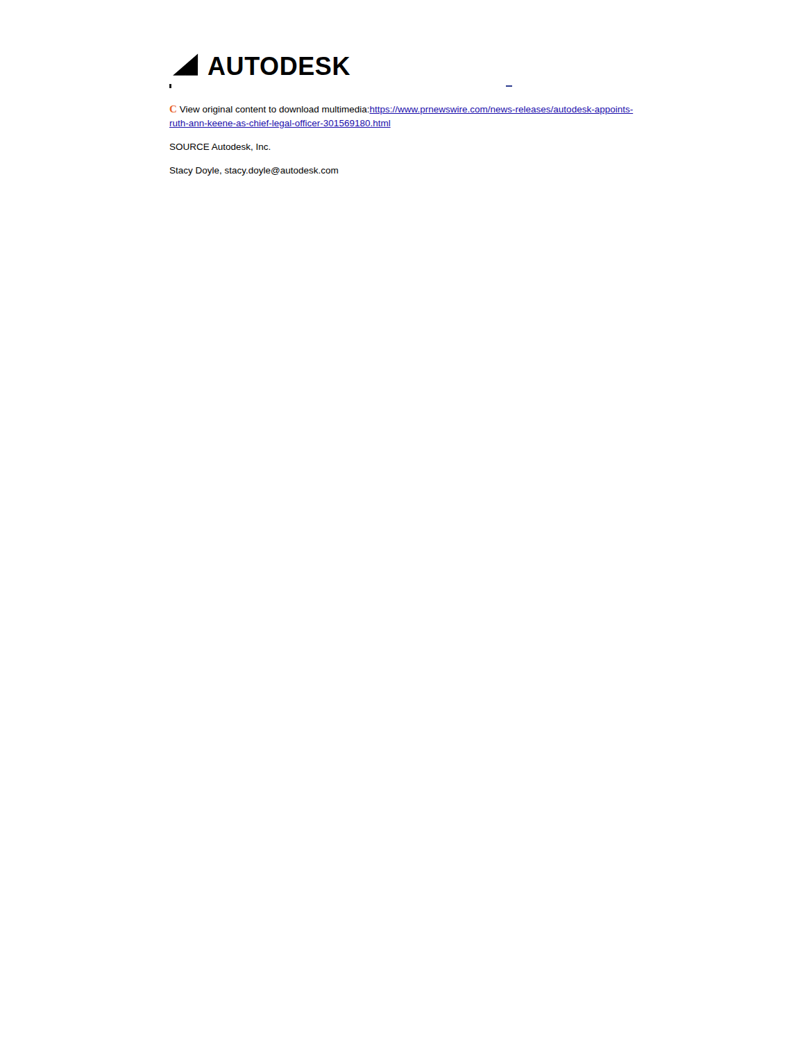AUTODESK AUTODESK
CView original content to download multimedia:https://www.prnewswire.com/news-releases/autodesk-appoints-ruth-ann-keene-as-chief-legal-officer-301569180.html
SOURCE Autodesk, Inc.
Stacy Doyle, stacy.doyle@autodesk.com